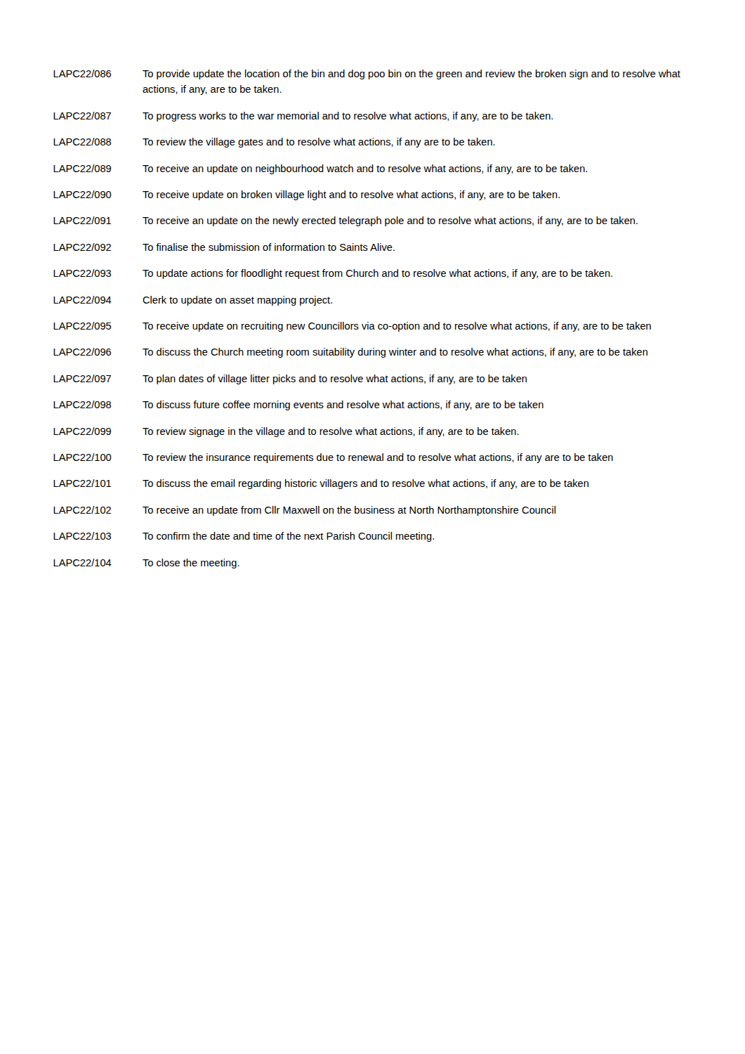| LAPC22/086 | To provide update the location of the bin and dog poo bin on the green and review the broken sign and to resolve what actions, if any, are to be taken. |
| LAPC22/087 | To progress works to the war memorial and to resolve what actions, if any, are to be taken. |
| LAPC22/088 | To review the village gates and to resolve what actions, if any are to be taken. |
| LAPC22/089 | To receive an update on neighbourhood watch and to resolve what actions, if any, are to be taken. |
| LAPC22/090 | To receive update on broken village light and to resolve what actions, if any, are to be taken. |
| LAPC22/091 | To receive an update on the newly erected telegraph pole and to resolve what actions, if any, are to be taken. |
| LAPC22/092 | To finalise the submission of information to Saints Alive. |
| LAPC22/093 | To update actions for floodlight request from Church and to resolve what actions, if any, are to be taken. |
| LAPC22/094 | Clerk to update on asset mapping project. |
| LAPC22/095 | To receive update on recruiting new Councillors via co-option and to resolve what actions, if any, are to be taken |
| LAPC22/096 | To discuss the Church meeting room suitability during winter and to resolve what actions, if any, are to be taken |
| LAPC22/097 | To plan dates of village litter picks and to resolve what actions, if any, are to be taken |
| LAPC22/098 | To discuss future coffee morning events and resolve what actions, if any, are to be taken |
| LAPC22/099 | To review signage in the village and to resolve what actions, if any, are to be taken. |
| LAPC22/100 | To review the insurance requirements due to renewal and to resolve what actions, if any are to be taken |
| LAPC22/101 | To discuss the email regarding historic villagers and to resolve what actions, if any, are to be taken |
| LAPC22/102 | To receive an update from Cllr Maxwell on the business at North Northamptonshire Council |
| LAPC22/103 | To confirm the date and time of the next Parish Council meeting. |
| LAPC22/104 | To close the meeting. |